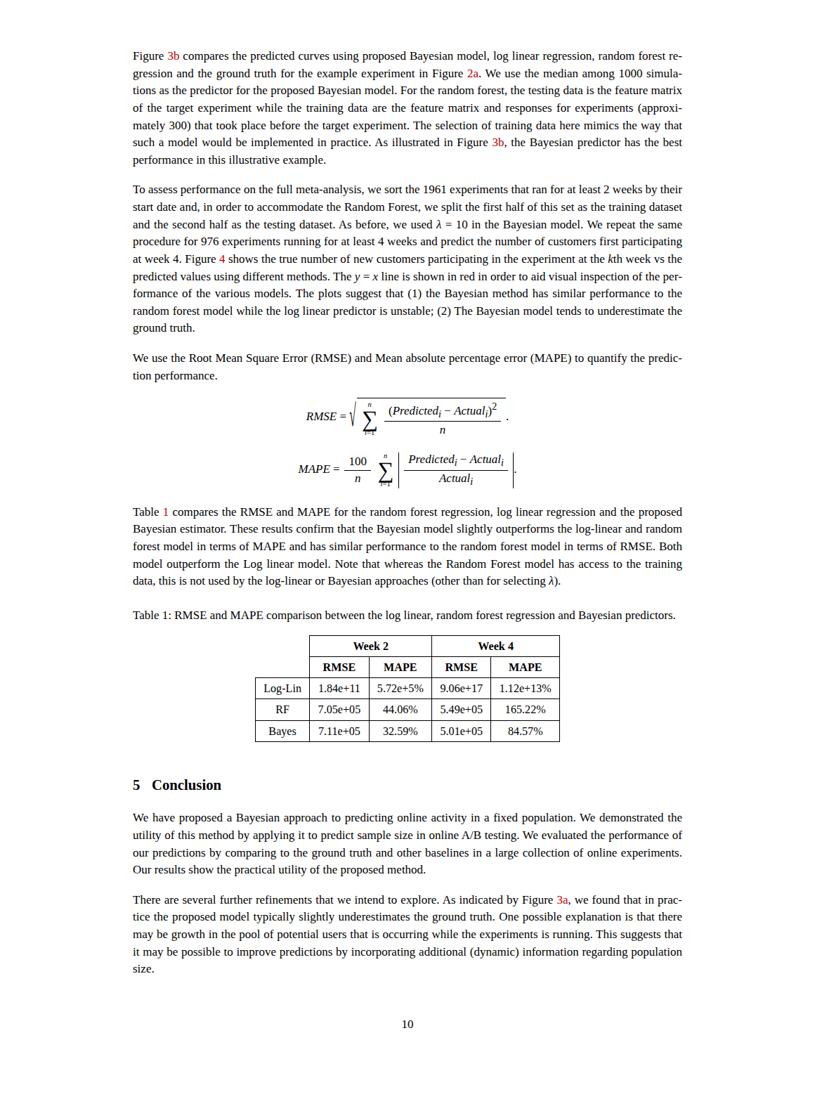Figure 3b compares the predicted curves using proposed Bayesian model, log linear regression, random forest regression and the ground truth for the example experiment in Figure 2a. We use the median among 1000 simulations as the predictor for the proposed Bayesian model. For the random forest, the testing data is the feature matrix of the target experiment while the training data are the feature matrix and responses for experiments (approximately 300) that took place before the target experiment. The selection of training data here mimics the way that such a model would be implemented in practice. As illustrated in Figure 3b, the Bayesian predictor has the best performance in this illustrative example.
To assess performance on the full meta-analysis, we sort the 1961 experiments that ran for at least 2 weeks by their start date and, in order to accommodate the Random Forest, we split the first half of this set as the training dataset and the second half as the testing dataset. As before, we used λ = 10 in the Bayesian model. We repeat the same procedure for 976 experiments running for at least 4 weeks and predict the number of customers first participating at week 4. Figure 4 shows the true number of new customers participating in the experiment at the kth week vs the predicted values using different methods. The y = x line is shown in red in order to aid visual inspection of the performance of the various models. The plots suggest that (1) the Bayesian method has similar performance to the random forest model while the log linear predictor is unstable; (2) The Bayesian model tends to underestimate the ground truth.
We use the Root Mean Square Error (RMSE) and Mean absolute percentage error (MAPE) to quantify the prediction performance.
RMSE = n ∑ i=1 (Predictedi − Actuali)2 n .
MAPE = 100 n n ∑ i=1 Predictedi − Actuali Actuali .
Table 1 compares the RMSE and MAPE for the random forest regression, log linear regression and the proposed Bayesian estimator. These results confirm that the Bayesian model slightly outperforms the log-linear and random forest model in terms of MAPE and has similar performance to the random forest model in terms of RMSE. Both model outperform the Log linear model. Note that whereas the Random Forest model has access to the training data, this is not used by the log-linear or Bayesian approaches (other than for selecting λ).
Table 1: RMSE and MAPE comparison between the log linear, random forest regression and Bayesian predictors.
| | Week 2 | Week 4 |
| --- | --- | --- |
| | RMSE | MAPE | RMSE | MAPE |
| Log-Lin | 1.84e+11 | 5.72e+5% | 9.06e+17 | 1.12e+13% |
| RF | 7.05e+05 | 44.06% | 5.49e+05 | 165.22% |
| Bayes | 7.11e+05 | 32.59% | 5.01e+05 | 84.57% |
5 Conclusion
We have proposed a Bayesian approach to predicting online activity in a fixed population. We demonstrated the utility of this method by applying it to predict sample size in online A/B testing. We evaluated the performance of our predictions by comparing to the ground truth and other baselines in a large collection of online experiments. Our results show the practical utility of the proposed method.
There are several further refinements that we intend to explore. As indicated by Figure 3a, we found that in practice the proposed model typically slightly underestimates the ground truth. One possible explanation is that there may be growth in the pool of potential users that is occurring while the experiments is running. This suggests that it may be possible to improve predictions by incorporating additional (dynamic) information regarding population size.
10